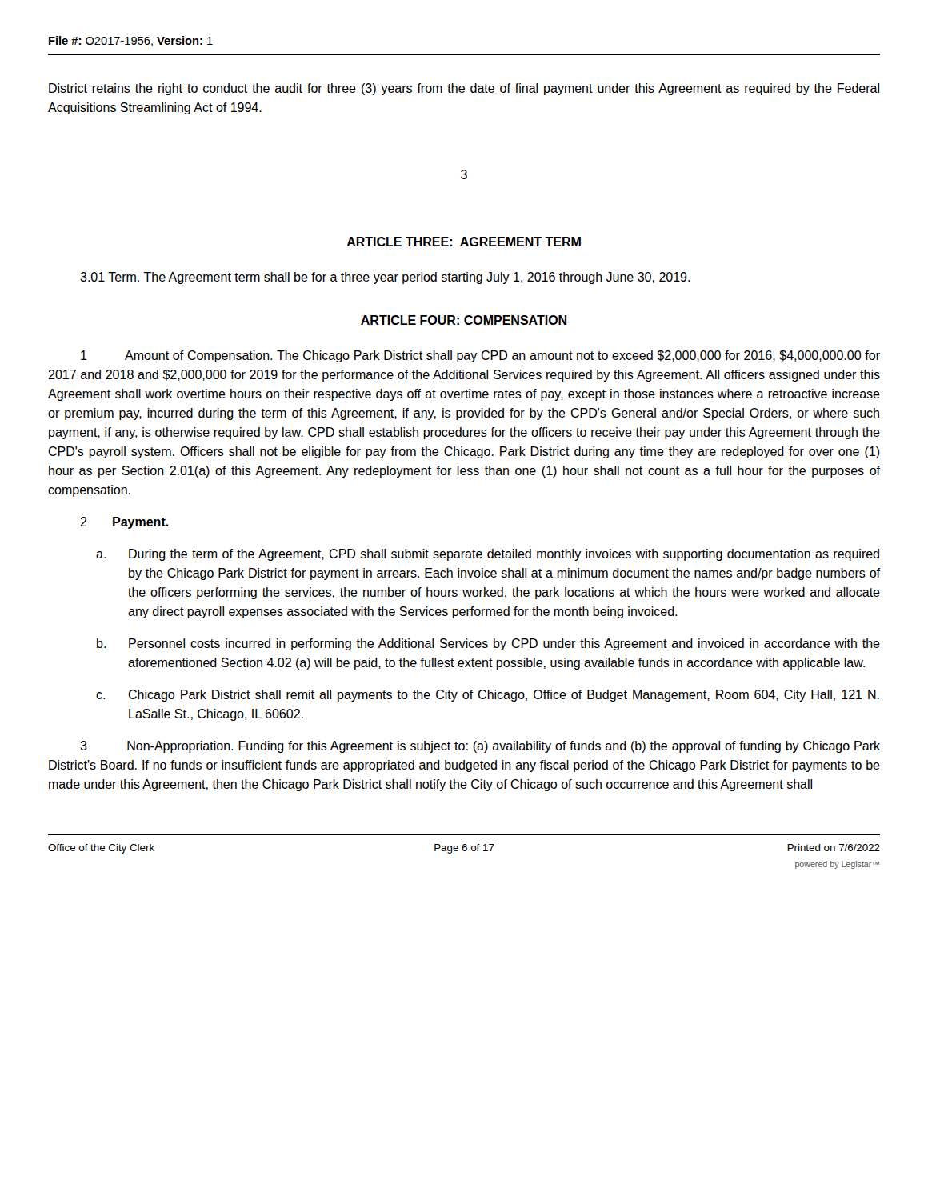File #: O2017-1956, Version: 1
District retains the right to conduct the audit for three (3) years from the date of final payment under this Agreement as required by the Federal Acquisitions Streamlining Act of 1994.
3
ARTICLE THREE: AGREEMENT TERM
3.01 Term. The Agreement term shall be for a three year period starting July 1, 2016 through June 30, 2019.
ARTICLE FOUR: COMPENSATION
1 Amount of Compensation. The Chicago Park District shall pay CPD an amount not to exceed $2,000,000 for 2016, $4,000,000.00 for 2017 and 2018 and $2,000,000 for 2019 for the performance of the Additional Services required by this Agreement. All officers assigned under this Agreement shall work overtime hours on their respective days off at overtime rates of pay, except in those instances where a retroactive increase or premium pay, incurred during the term of this Agreement, if any, is provided for by the CPD's General and/or Special Orders, or where such payment, if any, is otherwise required by law. CPD shall establish procedures for the officers to receive their pay under this Agreement through the CPD's payroll system. Officers shall not be eligible for pay from the Chicago. Park District during any time they are redeployed for over one (1) hour as per Section 2.01(a) of this Agreement. Any redeployment for less than one (1) hour shall not count as a full hour for the purposes of compensation.
2 Payment.
a. During the term of the Agreement, CPD shall submit separate detailed monthly invoices with supporting documentation as required by the Chicago Park District for payment in arrears. Each invoice shall at a minimum document the names and/pr badge numbers of the officers performing the services, the number of hours worked, the park locations at which the hours were worked and allocate any direct payroll expenses associated with the Services performed for the month being invoiced.
b. Personnel costs incurred in performing the Additional Services by CPD under this Agreement and invoiced in accordance with the aforementioned Section 4.02 (a) will be paid, to the fullest extent possible, using available funds in accordance with applicable law.
c. Chicago Park District shall remit all payments to the City of Chicago, Office of Budget Management, Room 604, City Hall, 121 N. LaSalle St., Chicago, IL 60602.
3 Non-Appropriation. Funding for this Agreement is subject to: (a) availability of funds and (b) the approval of funding by Chicago Park District's Board. If no funds or insufficient funds are appropriated and budgeted in any fiscal period of the Chicago Park District for payments to be made under this Agreement, then the Chicago Park District shall notify the City of Chicago of such occurrence and this Agreement shall
Office of the City Clerk
Page 6 of 17
Printed on 7/6/2022
powered by Legistar™